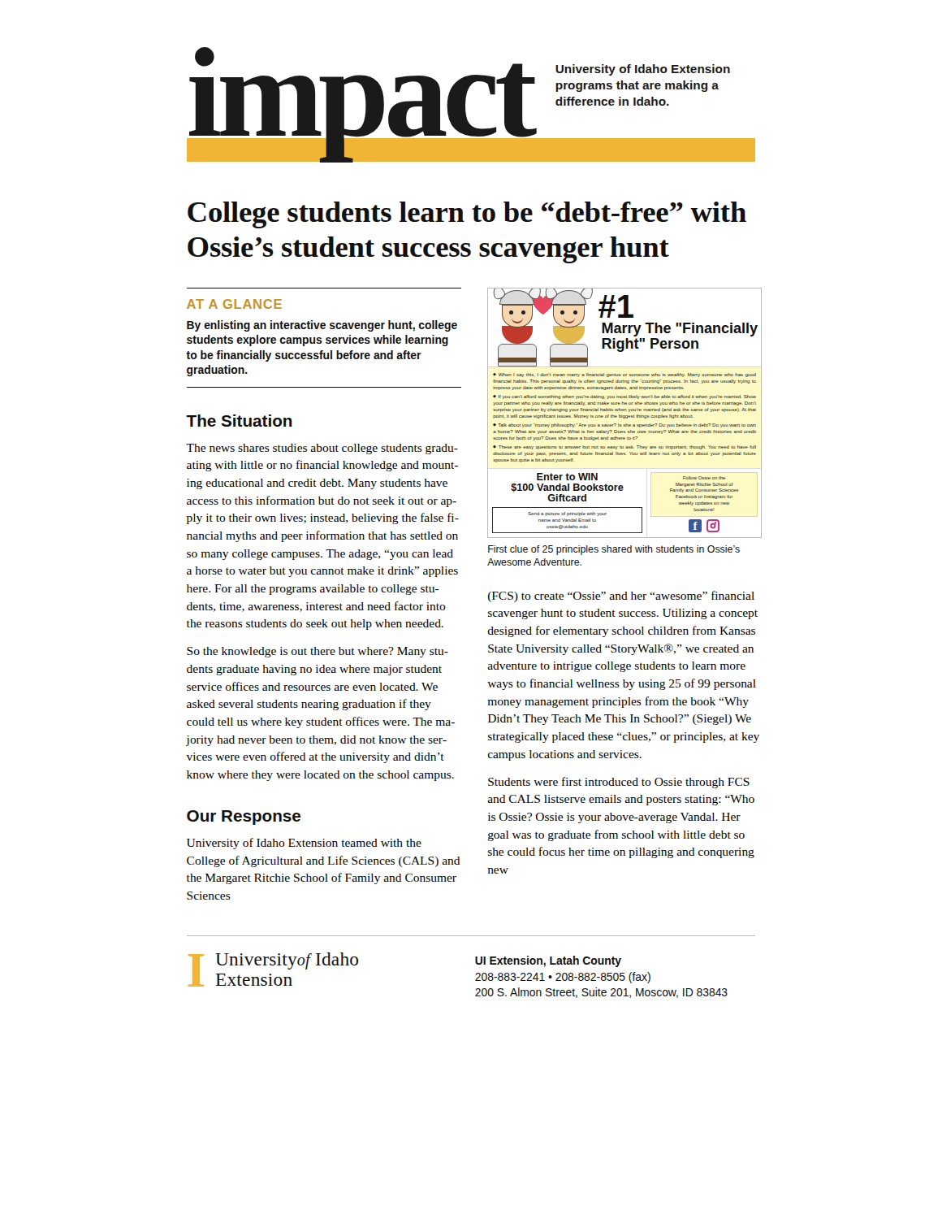impact
University of Idaho Extension programs that are making a difference in Idaho.
College students learn to be “debt-free” with Ossie’s student success scavenger hunt
AT A GLANCE
By enlisting an interactive scavenger hunt, college students explore campus services while learning to be financially successful before and after graduation.
The Situation
The news shares studies about college students graduating with little or no financial knowledge and mounting educational and credit debt. Many students have access to this information but do not seek it out or apply it to their own lives; instead, believing the false financial myths and peer information that has settled on so many college campuses. The adage, “you can lead a horse to water but you cannot make it drink” applies here. For all the programs available to college students, time, awareness, interest and need factor into the reasons students do seek out help when needed.
So the knowledge is out there but where? Many students graduate having no idea where major student service offices and resources are even located. We asked several students nearing graduation if they could tell us where key student offices were. The majority had never been to them, did not know the services were even offered at the university and didn’t know where they were located on the school campus.
Our Response
University of Idaho Extension teamed with the College of Agricultural and Life Sciences (CALS) and the Margaret Ritchie School of Family and Consumer Sciences
#1 Marry The "Financially
Right" Person
When I say this, I don’t mean marry a financial genius or someone who is wealthy. Marry someone who has good financial habits. This personal quality is often ignored during the “courting” process. In fact, you are usually trying to impress your date with expensive dinners, extravagant dates, and impressive presents.
If you can’t afford something when you’re dating, you most likely won’t be able to afford it when you’re married. Show your partner who you really are financially, and make sure he or she shows you who he or she is before marriage. Don’t surprise your partner by changing your financial habits when you’re married (and ask the same of your spouse). At that point, it will cause significant issues. Money is one of the biggest things couples fight about.
Talk about your “money philosophy.” Are you a saver? Is she a spender? Do you believe in debt? Do you want to own a home? What are your assets? What is her salary? Does she owe money? What are the credit histories and credit scores for both of you? Does she have a budget and adhere to it?
These are easy questions to answer but not so easy to ask. They are so important, though. You need to have full disclosure of your past, present, and future financial lives. You will learn not only a lot about your potential future spouse but quite a bit about yourself.
Enter to WIN
$100 Vandal Bookstore Giftcard
Send a picture of principle with your
name and Vandal Email to
ossie@uidaho.edu
Follow Ossie on the
Margaret Ritchie School of
Family and Consumer Sciences
Facebook or Instagram for
weekly updates on new
locations!
f
First clue of 25 principles shared with students in Ossie’s Awesome Adventure.
(FCS) to create “Ossie” and her “awesome” financial scavenger hunt to student success. Utilizing a concept designed for elementary school children from Kansas State University called “StoryWalk®,” we created an adventure to intrigue college students to learn more ways to financial wellness by using 25 of 99 personal money management principles from the book “Why Didn’t They Teach Me This In School?” (Siegel) We strategically placed these “clues,” or principles, at key campus locations and services.
Students were first introduced to Ossie through FCS and CALS listserve emails and posters stating: “Who is Ossie? Ossie is your above-average Vandal. Her goal was to graduate from school with little debt so she could focus her time on pillaging and conquering new
I
Universityof Idaho
Extension
UI Extension, Latah County
208-883-2241 • 208-882-8505 (fax)
200 S. Almon Street, Suite 201, Moscow, ID 83843